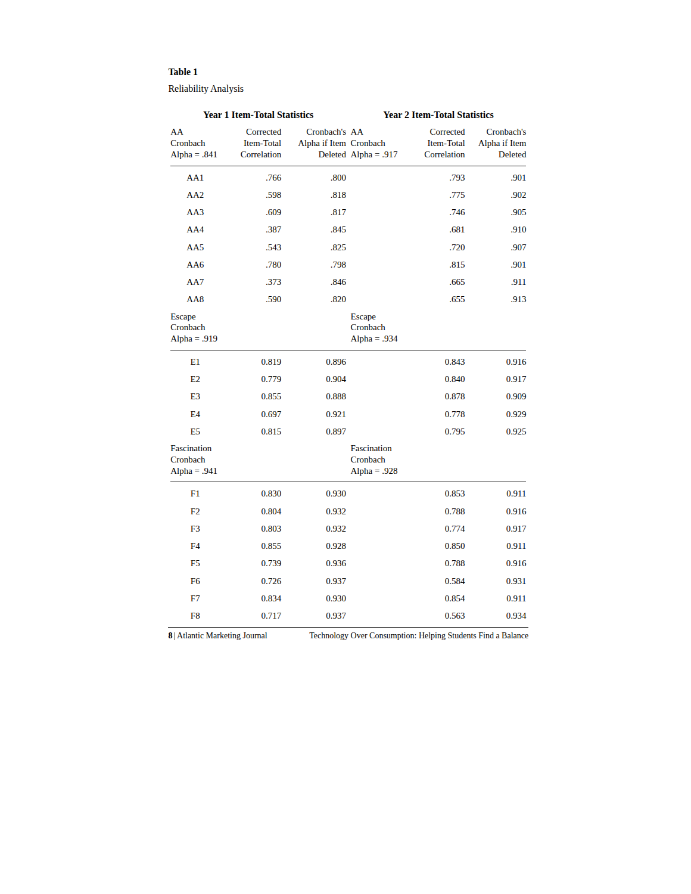Table 1
Reliability Analysis
| Year 1 Item-Total Statistics | Year 2 Item-Total Statistics |
| --- | --- |
| AA Cronbach Alpha = .841 | Corrected Item-Total Correlation | Cronbach's Alpha if Item Deleted | AA Cronbach Alpha = .917 | Corrected Item-Total Correlation | Cronbach's Alpha if Item Deleted |
| AA1 | .766 | .800 | | .793 | .901 |
| AA2 | .598 | .818 | | .775 | .902 |
| AA3 | .609 | .817 | | .746 | .905 |
| AA4 | .387 | .845 | | .681 | .910 |
| AA5 | .543 | .825 | | .720 | .907 |
| AA6 | .780 | .798 | | .815 | .901 |
| AA7 | .373 | .846 | | .665 | .911 |
| AA8 | .590 | .820 | | .655 | .913 |
| Escape Cronbach Alpha = .919 | Escape Cronbach Alpha = .934 |
| E1 | 0.819 | 0.896 | | 0.843 | 0.916 |
| E2 | 0.779 | 0.904 | | 0.840 | 0.917 |
| E3 | 0.855 | 0.888 | | 0.878 | 0.909 |
| E4 | 0.697 | 0.921 | | 0.778 | 0.929 |
| E5 | 0.815 | 0.897 | | 0.795 | 0.925 |
| Fascination Cronbach Alpha = .941 | Fascination Cronbach Alpha = .928 |
| F1 | 0.830 | 0.930 | | 0.853 | 0.911 |
| F2 | 0.804 | 0.932 | | 0.788 | 0.916 |
| F3 | 0.803 | 0.932 | | 0.774 | 0.917 |
| F4 | 0.855 | 0.928 | | 0.850 | 0.911 |
| F5 | 0.739 | 0.936 | | 0.788 | 0.916 |
| F6 | 0.726 | 0.937 | | 0.584 | 0.931 |
| F7 | 0.834 | 0.930 | | 0.854 | 0.911 |
| F8 | 0.717 | 0.937 | | 0.563 | 0.934 |
8| Atlantic Marketing Journal Technology Over Consumption: Helping Students Find a Balance